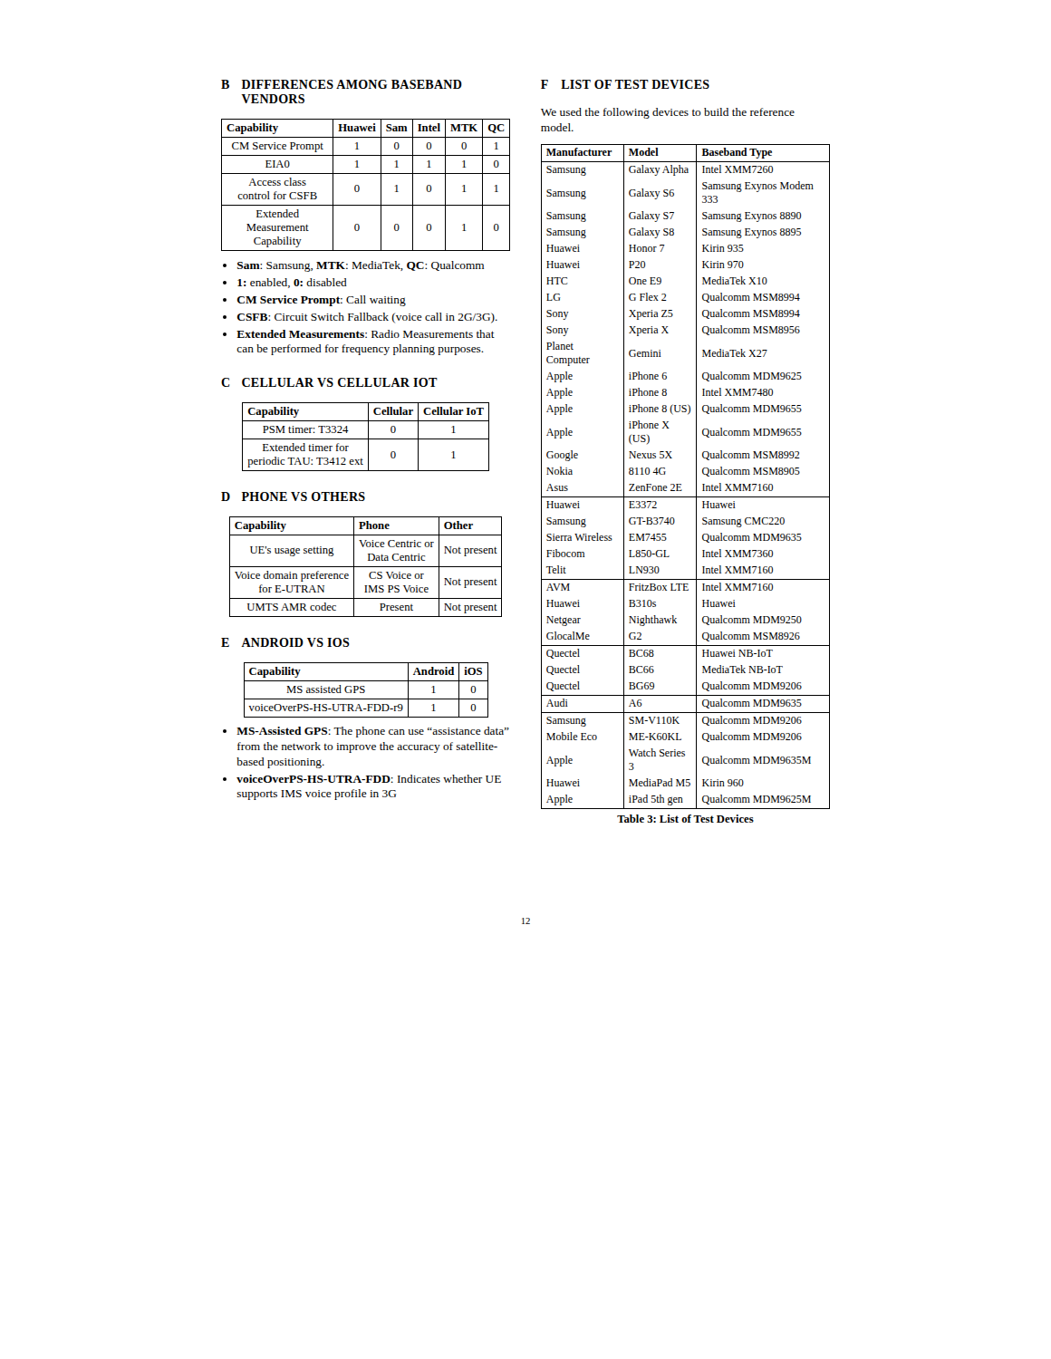BDIFFERENCES AMONG BASEBAND
VENDORS
| Capability | Huawei | Sam | Intel | MTK | QC |
| --- | --- | --- | --- | --- | --- |
| CM Service Prompt | 1 | 0 | 0 | 0 | 1 |
| EIA0 | 1 | 1 | 1 | 1 | 0 |
| Access class control for CSFB | 0 | 1 | 0 | 1 | 1 |
| Extended Measurement Capability | 0 | 0 | 0 | 1 | 0 |
Sam: Samsung, MTK: MediaTek, QC: Qualcomm
1: enabled, 0: disabled
CM Service Prompt: Call waiting
CSFB: Circuit Switch Fallback (voice call in 2G/3G).
Extended Measurements: Radio Measurements that can be performed for frequency planning purposes.
CCELLULAR VS CELLULAR IOT
| Capability | Cellular | Cellular IoT |
| --- | --- | --- |
| PSM timer: T3324 | 0 | 1 |
| Extended timer for periodic TAU: T3412 ext | 0 | 1 |
DPHONE VS OTHERS
| Capability | Phone | Other |
| --- | --- | --- |
| UE's usage setting | Voice Centric or Data Centric | Not present |
| Voice domain preference for E-UTRAN | CS Voice or IMS PS Voice | Not present |
| UMTS AMR codec | Present | Not present |
EANDROID VS IOS
| Capability | Android | iOS |
| --- | --- | --- |
| MS assisted GPS | 1 | 0 |
| voiceOverPS-HS-UTRA-FDD-r9 | 1 | 0 |
MS-Assisted GPS: The phone can use “assistance data” from the network to improve the accuracy of satellite-based positioning.
voiceOverPS-HS-UTRA-FDD: Indicates whether UE supports IMS voice profile in 3G
FLIST OF TEST DEVICES
We used the following devices to build the reference model.
| Manufacturer | Model | Baseband Type |
| --- | --- | --- |
| Samsung | Galaxy Alpha | Intel XMM7260 |
| Samsung | Galaxy S6 | Samsung Exynos Modem 333 |
| Samsung | Galaxy S7 | Samsung Exynos 8890 |
| Samsung | Galaxy S8 | Samsung Exynos 8895 |
| Huawei | Honor 7 | Kirin 935 |
| Huawei | P20 | Kirin 970 |
| HTC | One E9 | MediaTek X10 |
| LG | G Flex 2 | Qualcomm MSM8994 |
| Sony | Xperia Z5 | Qualcomm MSM8994 |
| Sony | Xperia X | Qualcomm MSM8956 |
| Planet Computer | Gemini | MediaTek X27 |
| Apple | iPhone 6 | Qualcomm MDM9625 |
| Apple | iPhone 8 | Intel XMM7480 |
| Apple | iPhone 8 (US) | Qualcomm MDM9655 |
| Apple | iPhone X (US) | Qualcomm MDM9655 |
| Google | Nexus 5X | Qualcomm MSM8992 |
| Nokia | 8110 4G | Qualcomm MSM8905 |
| Asus | ZenFone 2E | Intel XMM7160 |
| Huawei | E3372 | Huawei |
| Samsung | GT-B3740 | Samsung CMC220 |
| Sierra Wireless | EM7455 | Qualcomm MDM9635 |
| Fibocom | L850-GL | Intel XMM7360 |
| Telit | LN930 | Intel XMM7160 |
| AVM | FritzBox LTE | Intel XMM7160 |
| Huawei | B310s | Huawei |
| Netgear | Nighthawk | Qualcomm MDM9250 |
| GlocalMe | G2 | Qualcomm MSM8926 |
| Quectel | BC68 | Huawei NB-IoT |
| Quectel | BC66 | MediaTek NB-IoT |
| Quectel | BG69 | Qualcomm MDM9206 |
| Audi | A6 | Qualcomm MDM9635 |
| Samsung | SM-V110K | Qualcomm MDM9206 |
| Mobile Eco | ME-K60KL | Qualcomm MDM9206 |
| Apple | Watch Series 3 | Qualcomm MDM9635M |
| Huawei | MediaPad M5 | Kirin 960 |
| Apple | iPad 5th gen | Qualcomm MDM9625M |
Table 3: List of Test Devices
12